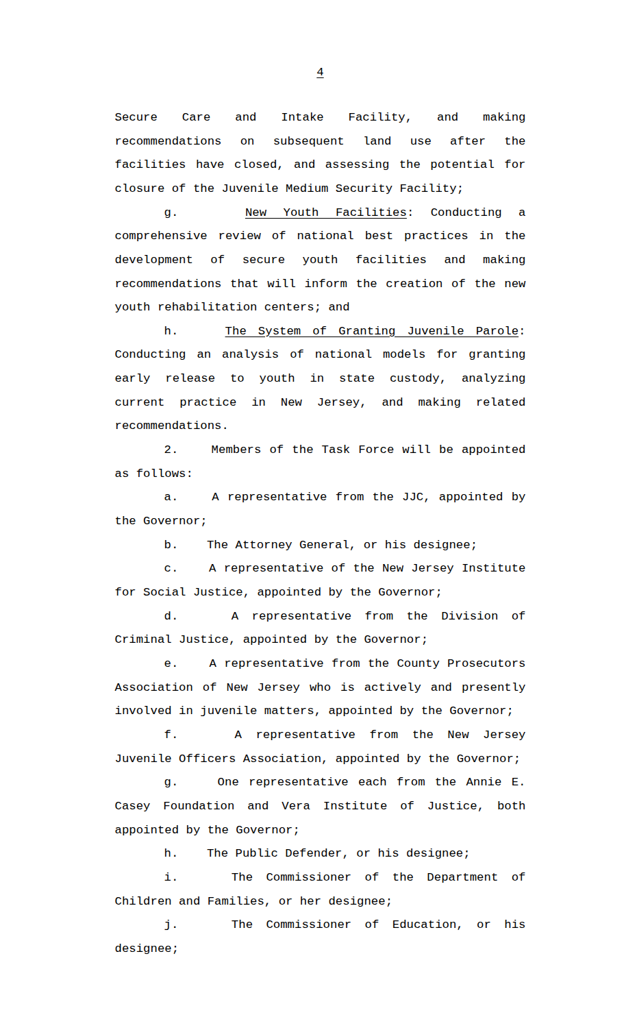4
Secure Care and Intake Facility, and making recommendations on subsequent land use after the facilities have closed, and assessing the potential for closure of the Juvenile Medium Security Facility;
g. New Youth Facilities: Conducting a comprehensive review of national best practices in the development of secure youth facilities and making recommendations that will inform the creation of the new youth rehabilitation centers; and
h. The System of Granting Juvenile Parole: Conducting an analysis of national models for granting early release to youth in state custody, analyzing current practice in New Jersey, and making related recommendations.
2. Members of the Task Force will be appointed as follows:
a. A representative from the JJC, appointed by the Governor;
b. The Attorney General, or his designee;
c. A representative of the New Jersey Institute for Social Justice, appointed by the Governor;
d. A representative from the Division of Criminal Justice, appointed by the Governor;
e. A representative from the County Prosecutors Association of New Jersey who is actively and presently involved in juvenile matters, appointed by the Governor;
f. A representative from the New Jersey Juvenile Officers Association, appointed by the Governor;
g. One representative each from the Annie E. Casey Foundation and Vera Institute of Justice, both appointed by the Governor;
h. The Public Defender, or his designee;
i. The Commissioner of the Department of Children and Families, or her designee;
j. The Commissioner of Education, or his designee;